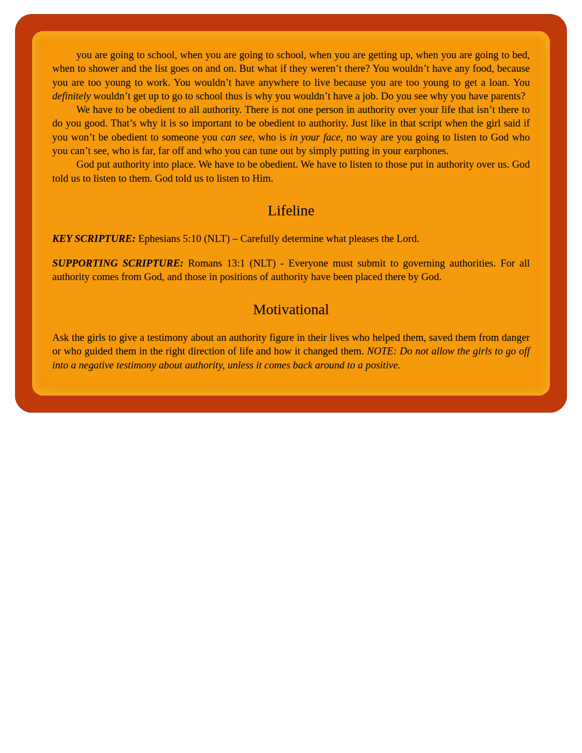you are going to school, when you are going to school, when you are getting up, when you are going to bed, when to shower and the list goes on and on. But what if they weren’t there? You wouldn’t have any food, because you are too young to work. You wouldn’t have anywhere to live because you are too young to get a loan. You definitely wouldn’t get up to go to school thus is why you wouldn’t have a job. Do you see why you have parents?
We have to be obedient to all authority. There is not one person in authority over your life that isn’t there to do you good. That’s why it is so important to be obedient to authority. Just like in that script when the girl said if you won’t be obedient to someone you can see, who is in your face, no way are you going to listen to God who you can’t see, who is far, far off and who you can tune out by simply putting in your earphones.
God put authority into place. We have to be obedient. We have to listen to those put in authority over us. God told us to listen to them. God told us to listen to Him.
Lifeline
KEY SCRIPTURE: Ephesians 5:10 (NLT) – Carefully determine what pleases the Lord.
SUPPORTING SCRIPTURE: Romans 13:1 (NLT) - Everyone must submit to governing authorities. For all authority comes from God, and those in positions of authority have been placed there by God.
Motivational
Ask the girls to give a testimony about an authority figure in their lives who helped them, saved them from danger or who guided them in the right direction of life and how it changed them. NOTE: Do not allow the girls to go off into a negative testimony about authority, unless it comes back around to a positive.